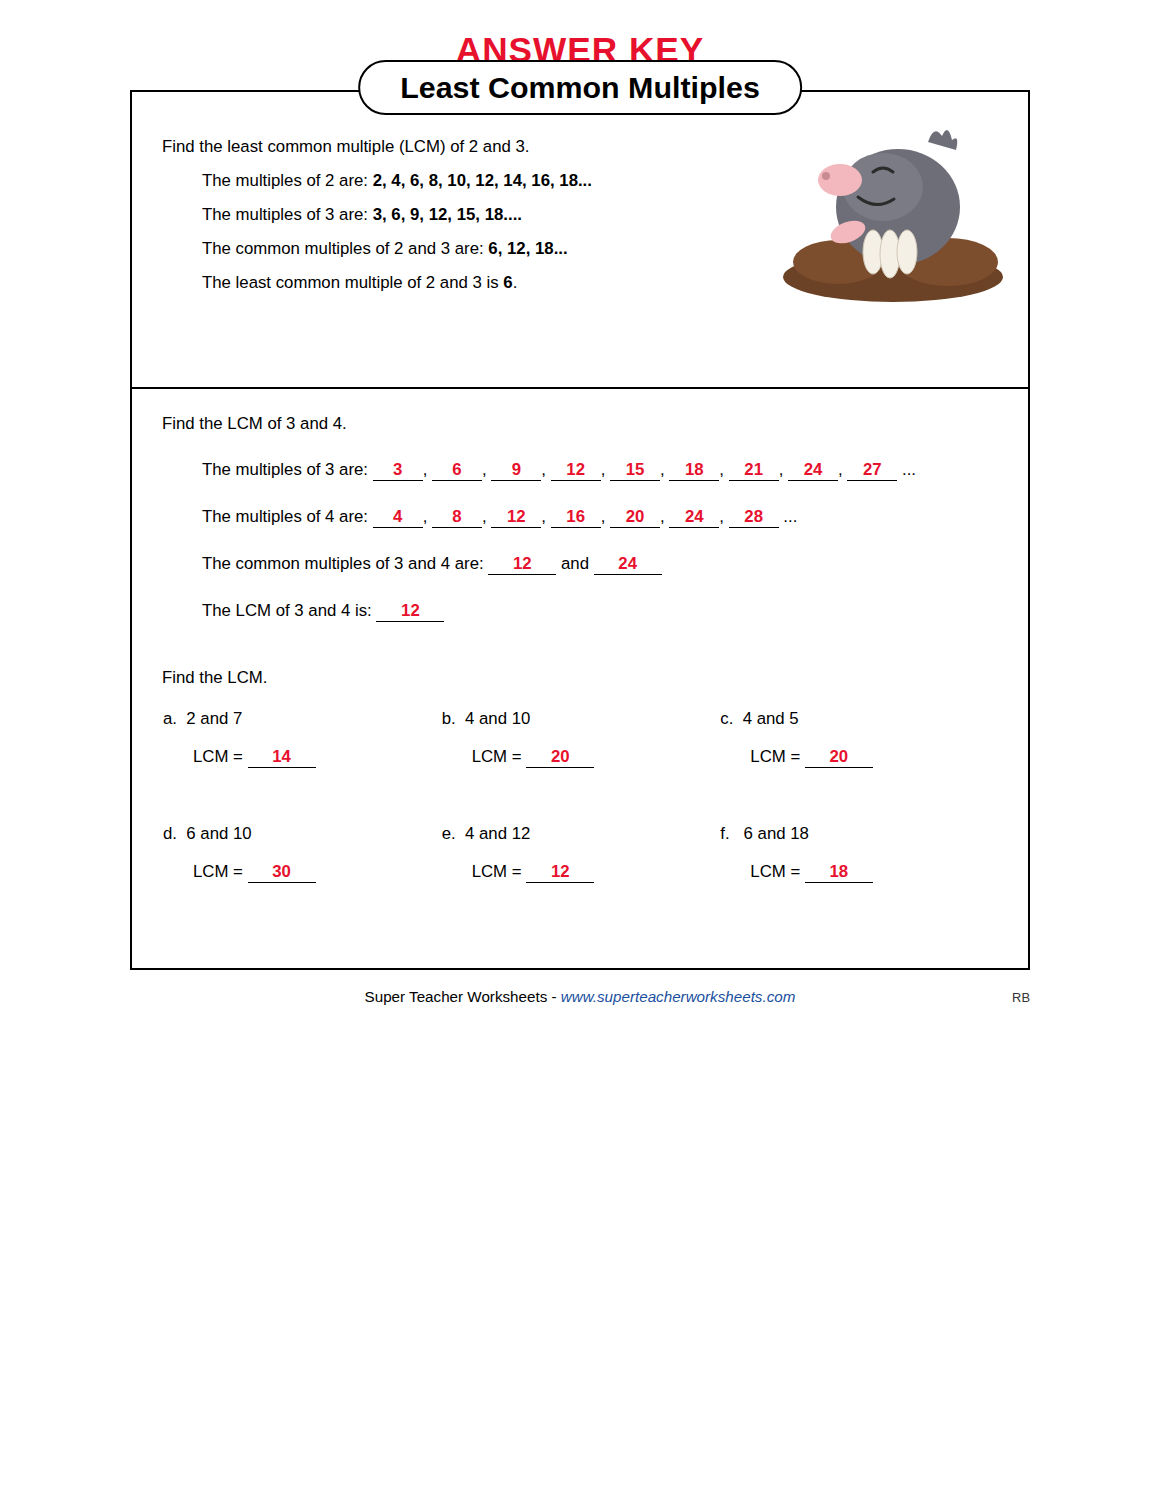ANSWER KEY
Least Common Multiples
Find the least common multiple (LCM) of 2 and 3.
The multiples of 2 are: 2, 4, 6, 8, 10, 12, 14, 16, 18...
The multiples of 3 are: 3, 6, 9, 12, 15, 18....
The common multiples of 2 and 3 are: 6, 12, 18...
The least common multiple of 2 and 3 is 6.
Find the LCM of 3 and 4.
The multiples of 3 are: 3, 6, 9, 12, 15, 18, 21, 24, 27 ...
The multiples of 4 are: 4, 8, 12, 16, 20, 24, 28 ...
The common multiples of 3 and 4 are: 12 and 24
The LCM of 3 and 4 is: 12
Find the LCM.
| a. 2 and 7 LCM = 14 | b. 4 and 10 LCM = 20 | c. 4 and 5 LCM = 20 |
| d. 6 and 10 LCM = 30 | e. 4 and 12 LCM = 12 | f. 6 and 18 LCM = 18 |
Super Teacher Worksheets - www.superteacherworksheets.com RB